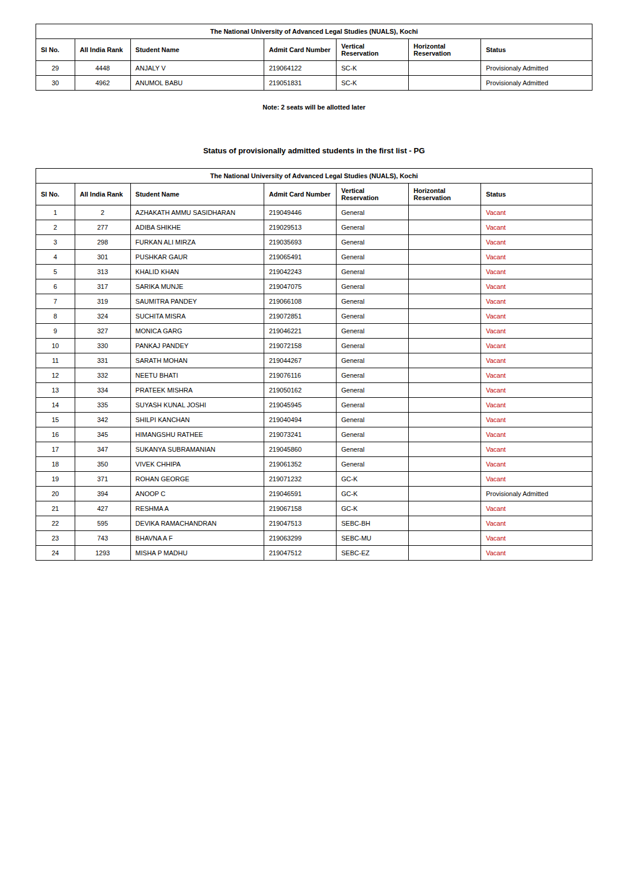| The National University of Advanced Legal Studies (NUALS), Kochi |
| Sl No. | All India Rank | Student Name | Admit Card Number | Vertical Reservation | Horizontal Reservation | Status |
| 29 | 4448 | ANJALY V | 219064122 | SC-K | | Provisionaly Admitted |
| 30 | 4962 | ANUMOL BABU | 219051831 | SC-K | | Provisionaly Admitted |
Note: 2 seats will be allotted later
Status of provisionally admitted students in the first list - PG
| The National University of Advanced Legal Studies (NUALS), Kochi |
| Sl No. | All India Rank | Student Name | Admit Card Number | Vertical Reservation | Horizontal Reservation | Status |
| 1 | 2 | AZHAKATH AMMU SASIDHARAN | 219049446 | General | | Vacant |
| 2 | 277 | ADIBA SHIKHE | 219029513 | General | | Vacant |
| 3 | 298 | FURKAN ALI MIRZA | 219035693 | General | | Vacant |
| 4 | 301 | PUSHKAR GAUR | 219065491 | General | | Vacant |
| 5 | 313 | KHALID KHAN | 219042243 | General | | Vacant |
| 6 | 317 | SARIKA MUNJE | 219047075 | General | | Vacant |
| 7 | 319 | SAUMITRA PANDEY | 219066108 | General | | Vacant |
| 8 | 324 | SUCHITA MISRA | 219072851 | General | | Vacant |
| 9 | 327 | MONICA GARG | 219046221 | General | | Vacant |
| 10 | 330 | PANKAJ PANDEY | 219072158 | General | | Vacant |
| 11 | 331 | SARATH MOHAN | 219044267 | General | | Vacant |
| 12 | 332 | NEETU BHATI | 219076116 | General | | Vacant |
| 13 | 334 | PRATEEK MISHRA | 219050162 | General | | Vacant |
| 14 | 335 | SUYASH KUNAL JOSHI | 219045945 | General | | Vacant |
| 15 | 342 | SHILPI KANCHAN | 219040494 | General | | Vacant |
| 16 | 345 | HIMANGSHU RATHEE | 219073241 | General | | Vacant |
| 17 | 347 | SUKANYA SUBRAMANIAN | 219045860 | General | | Vacant |
| 18 | 350 | VIVEK CHHIPA | 219061352 | General | | Vacant |
| 19 | 371 | ROHAN GEORGE | 219071232 | GC-K | | Vacant |
| 20 | 394 | ANOOP C | 219046591 | GC-K | | Provisionaly Admitted |
| 21 | 427 | RESHMA A | 219067158 | GC-K | | Vacant |
| 22 | 595 | DEVIKA RAMACHANDRAN | 219047513 | SEBC-BH | | Vacant |
| 23 | 743 | BHAVNA A F | 219063299 | SEBC-MU | | Vacant |
| 24 | 1293 | MISHA P MADHU | 219047512 | SEBC-EZ | | Vacant |